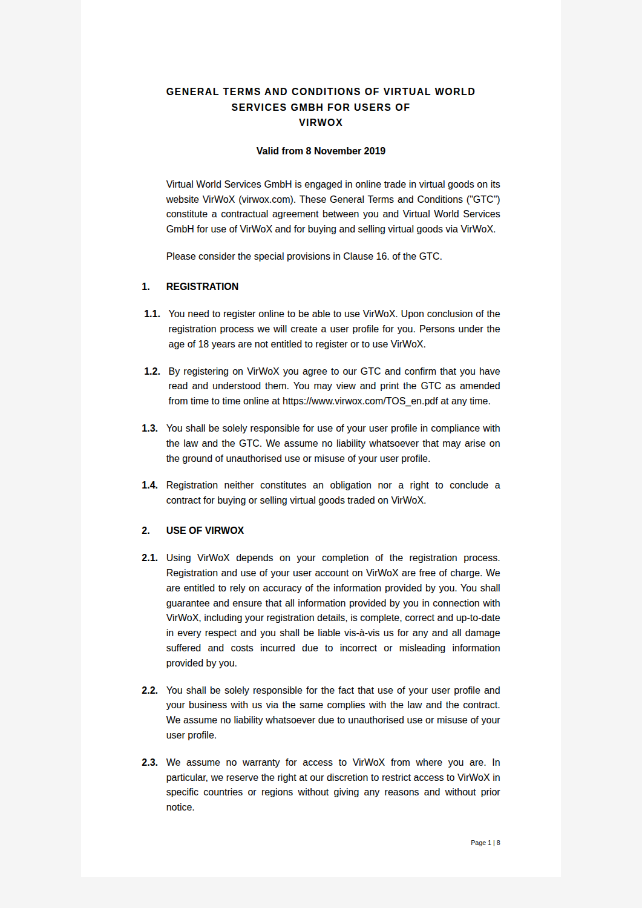General Terms and Conditions of Virtual World
Services GmbH for Users of
VirWoX
Valid from 8 November 2019
Virtual World Services GmbH is engaged in online trade in virtual goods on its website VirWoX (virwox.com). These General Terms and Conditions ("GTC") constitute a contractual agreement between you and Virtual World Services GmbH for use of VirWoX and for buying and selling virtual goods via VirWoX.
Please consider the special provisions in Clause 16. of the GTC.
1. Registration
1.1.
You need to register online to be able to use VirWoX. Upon conclusion of the registration process we will create a user profile for you. Persons under the age of 18 years are not entitled to register or to use VirWoX.
1.2.
By registering on VirWoX you agree to our GTC and confirm that you have read and understood them. You may view and print the GTC as amended from time to time online at https://www.virwox.com/TOS_en.pdf at any time.
1.3.
You shall be solely responsible for use of your user profile in compliance with the law and the GTC. We assume no liability whatsoever that may arise on the ground of unauthorised use or misuse of your user profile.
1.4.
Registration neither constitutes an obligation nor a right to conclude a contract for buying or selling virtual goods traded on VirWoX.
2. Use of VirWoX
2.1.
Using VirWoX depends on your completion of the registration process. Registration and use of your user account on VirWoX are free of charge. We are entitled to rely on accuracy of the information provided by you. You shall guarantee and ensure that all information provided by you in connection with VirWoX, including your registration details, is complete, correct and up-to-date in every respect and you shall be liable vis-à-vis us for any and all damage suffered and costs incurred due to incorrect or misleading information provided by you.
2.2.
You shall be solely responsible for the fact that use of your user profile and your business with us via the same complies with the law and the contract. We assume no liability whatsoever due to unauthorised use or misuse of your user profile.
2.3.
We assume no warranty for access to VirWoX from where you are. In particular, we reserve the right at our discretion to restrict access to VirWoX in specific countries or regions without giving any reasons and without prior notice.
Page 1 | 8